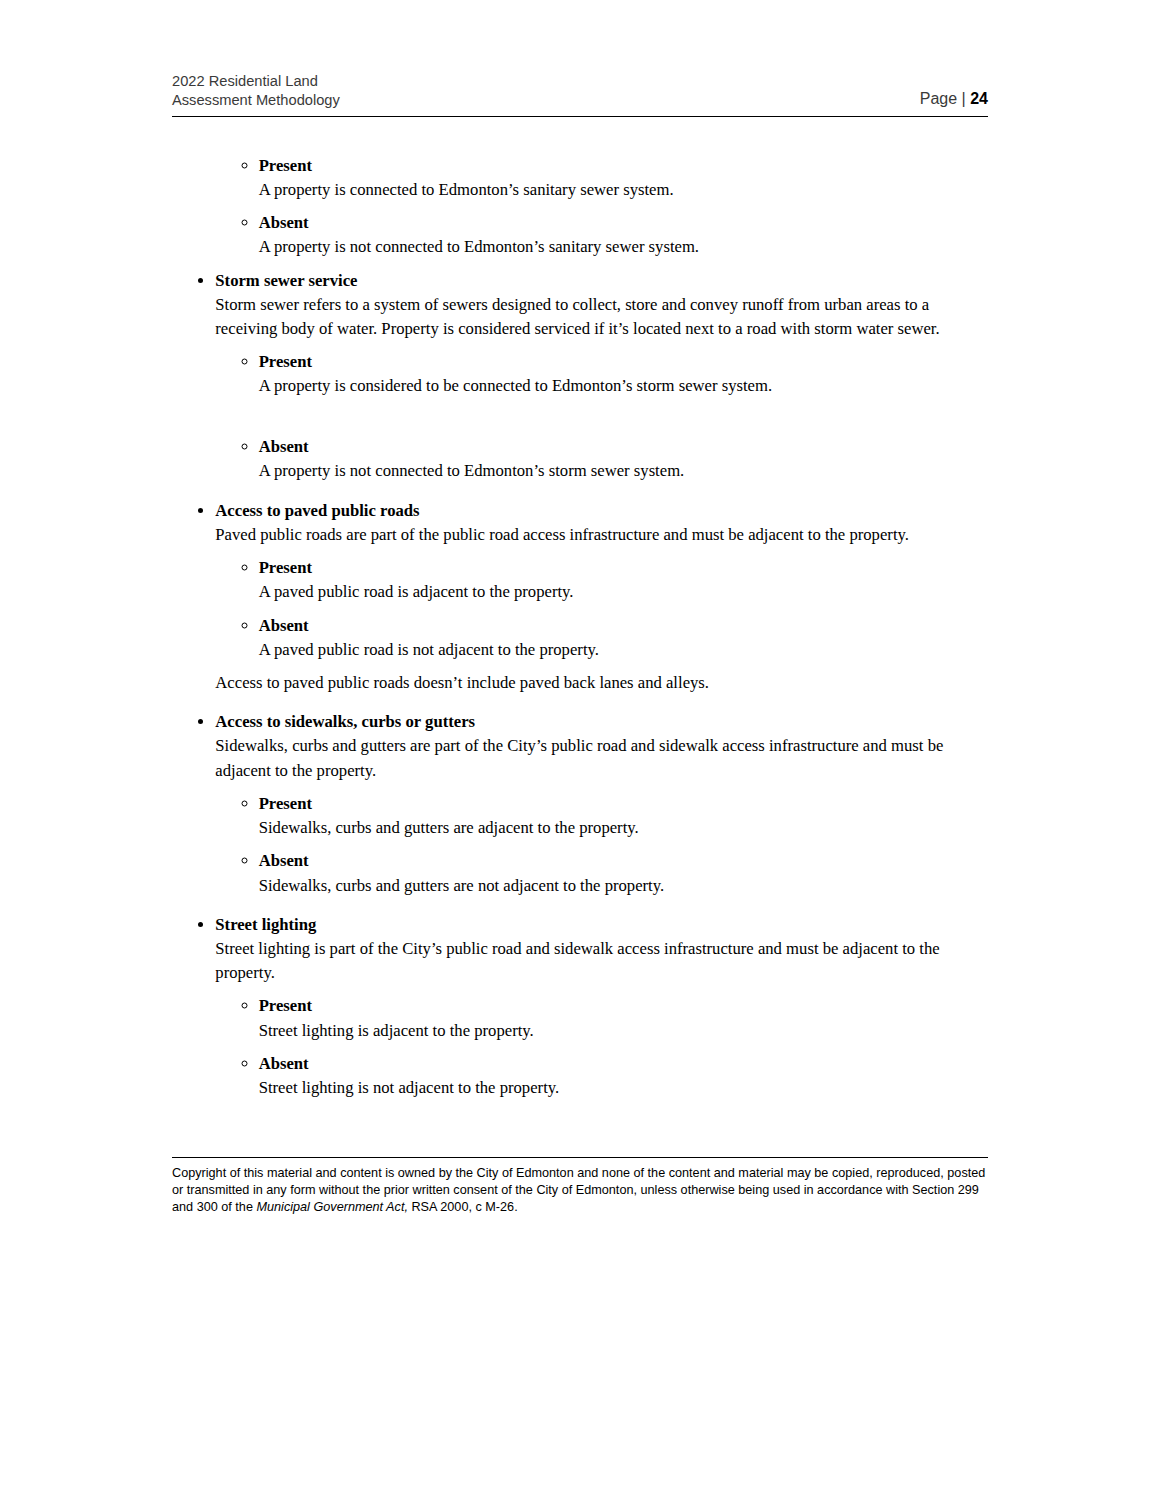2022 Residential Land
Assessment Methodology
Page | 24
Present
A property is connected to Edmonton’s sanitary sewer system.
Absent
A property is not connected to Edmonton’s sanitary sewer system.
Storm sewer service
Storm sewer refers to a system of sewers designed to collect, store and convey runoff from urban areas to a receiving body of water. Property is considered serviced if it’s located next to a road with storm water sewer.
Present
A property is considered to be connected to Edmonton’s storm sewer system.
Absent
A property is not connected to Edmonton’s storm sewer system.
Access to paved public roads
Paved public roads are part of the public road access infrastructure and must be adjacent to the property.
Present
A paved public road is adjacent to the property.
Absent
A paved public road is not adjacent to the property.
Access to paved public roads doesn’t include paved back lanes and alleys.
Access to sidewalks, curbs or gutters
Sidewalks, curbs and gutters are part of the City’s public road and sidewalk access infrastructure and must be adjacent to the property.
Present
Sidewalks, curbs and gutters are adjacent to the property.
Absent
Sidewalks, curbs and gutters are not adjacent to the property.
Street lighting
Street lighting is part of the City’s public road and sidewalk access infrastructure and must be adjacent to the property.
Present
Street lighting is adjacent to the property.
Absent
Street lighting is not adjacent to the property.
Copyright of this material and content is owned by the City of Edmonton and none of the content and material may be copied, reproduced, posted or transmitted in any form without the prior written consent of the City of Edmonton, unless otherwise being used in accordance with Section 299 and 300 of the Municipal Government Act, RSA 2000, c M-26.